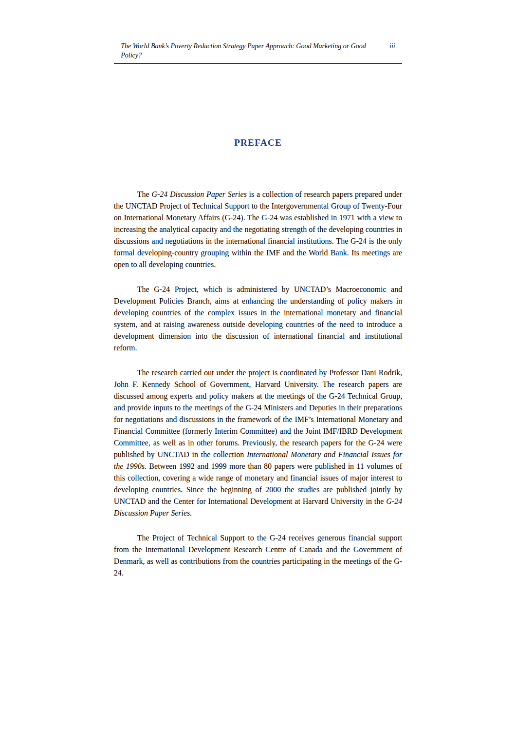The World Bank’s Poverty Reduction Strategy Paper Approach: Good Marketing or Good Policy? iii
PREFACE
The G-24 Discussion Paper Series is a collection of research papers prepared under the UNCTAD Project of Technical Support to the Intergovernmental Group of Twenty-Four on International Monetary Affairs (G-24). The G-24 was established in 1971 with a view to increasing the analytical capacity and the negotiating strength of the developing countries in discussions and negotiations in the international financial institutions. The G-24 is the only formal developing-country grouping within the IMF and the World Bank. Its meetings are open to all developing countries.
The G-24 Project, which is administered by UNCTAD’s Macroeconomic and Development Policies Branch, aims at enhancing the understanding of policy makers in developing countries of the complex issues in the international monetary and financial system, and at raising awareness outside developing countries of the need to introduce a development dimension into the discussion of international financial and institutional reform.
The research carried out under the project is coordinated by Professor Dani Rodrik, John F. Kennedy School of Government, Harvard University. The research papers are discussed among experts and policy makers at the meetings of the G-24 Technical Group, and provide inputs to the meetings of the G-24 Ministers and Deputies in their preparations for negotiations and discussions in the framework of the IMF’s International Monetary and Financial Committee (formerly Interim Committee) and the Joint IMF/IBRD Development Committee, as well as in other forums. Previously, the research papers for the G-24 were published by UNCTAD in the collection International Monetary and Financial Issues for the 1990s. Between 1992 and 1999 more than 80 papers were published in 11 volumes of this collection, covering a wide range of monetary and financial issues of major interest to developing countries. Since the beginning of 2000 the studies are published jointly by UNCTAD and the Center for International Development at Harvard University in the G-24 Discussion Paper Series.
The Project of Technical Support to the G-24 receives generous financial support from the International Development Research Centre of Canada and the Government of Denmark, as well as contributions from the countries participating in the meetings of the G-24.